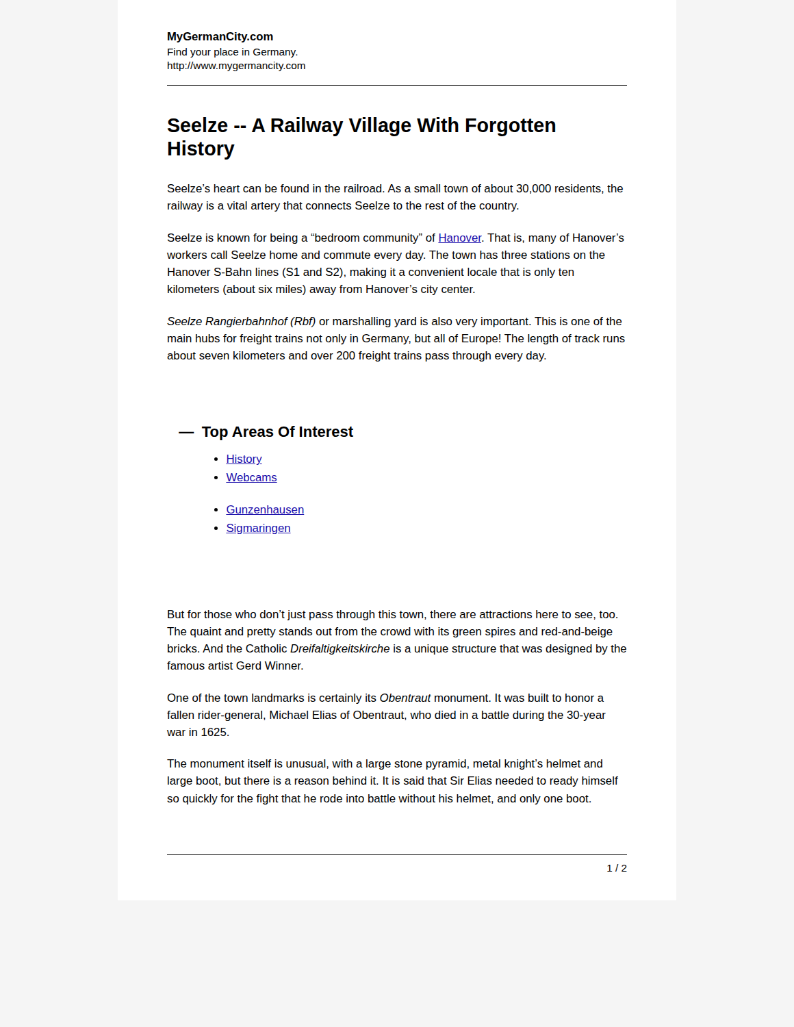MyGermanCity.com
Find your place in Germany.
http://www.mygermancity.com
Seelze -- A Railway Village With Forgotten History
Seelze’s heart can be found in the railroad. As a small town of about 30,000 residents, the railway is a vital artery that connects Seelze to the rest of the country.
Seelze is known for being a “bedroom community” of Hanover. That is, many of Hanover’s workers call Seelze home and commute every day. The town has three stations on the Hanover S-Bahn lines (S1 and S2), making it a convenient locale that is only ten kilometers (about six miles) away from Hanover’s city center.
Seelze Rangierbahnhof (Rbf) or marshalling yard is also very important. This is one of the main hubs for freight trains not only in Germany, but all of Europe! The length of track runs about seven kilometers and over 200 freight trains pass through every day.
—Top Areas Of Interest
History
Webcams
Gunzenhausen
Sigmaringen
But for those who don’t just pass through this town, there are attractions here to see, too. The quaint and pretty stands out from the crowd with its green spires and red-and-beige bricks. And the Catholic Dreifaltigkeitskirche is a unique structure that was designed by the famous artist Gerd Winner.
One of the town landmarks is certainly its Obentraut monument. It was built to honor a fallen rider-general, Michael Elias of Obentraut, who died in a battle during the 30-year war in 1625.
The monument itself is unusual, with a large stone pyramid, metal knight’s helmet and large boot, but there is a reason behind it. It is said that Sir Elias needed to ready himself so quickly for the fight that he rode into battle without his helmet, and only one boot.
1 / 2